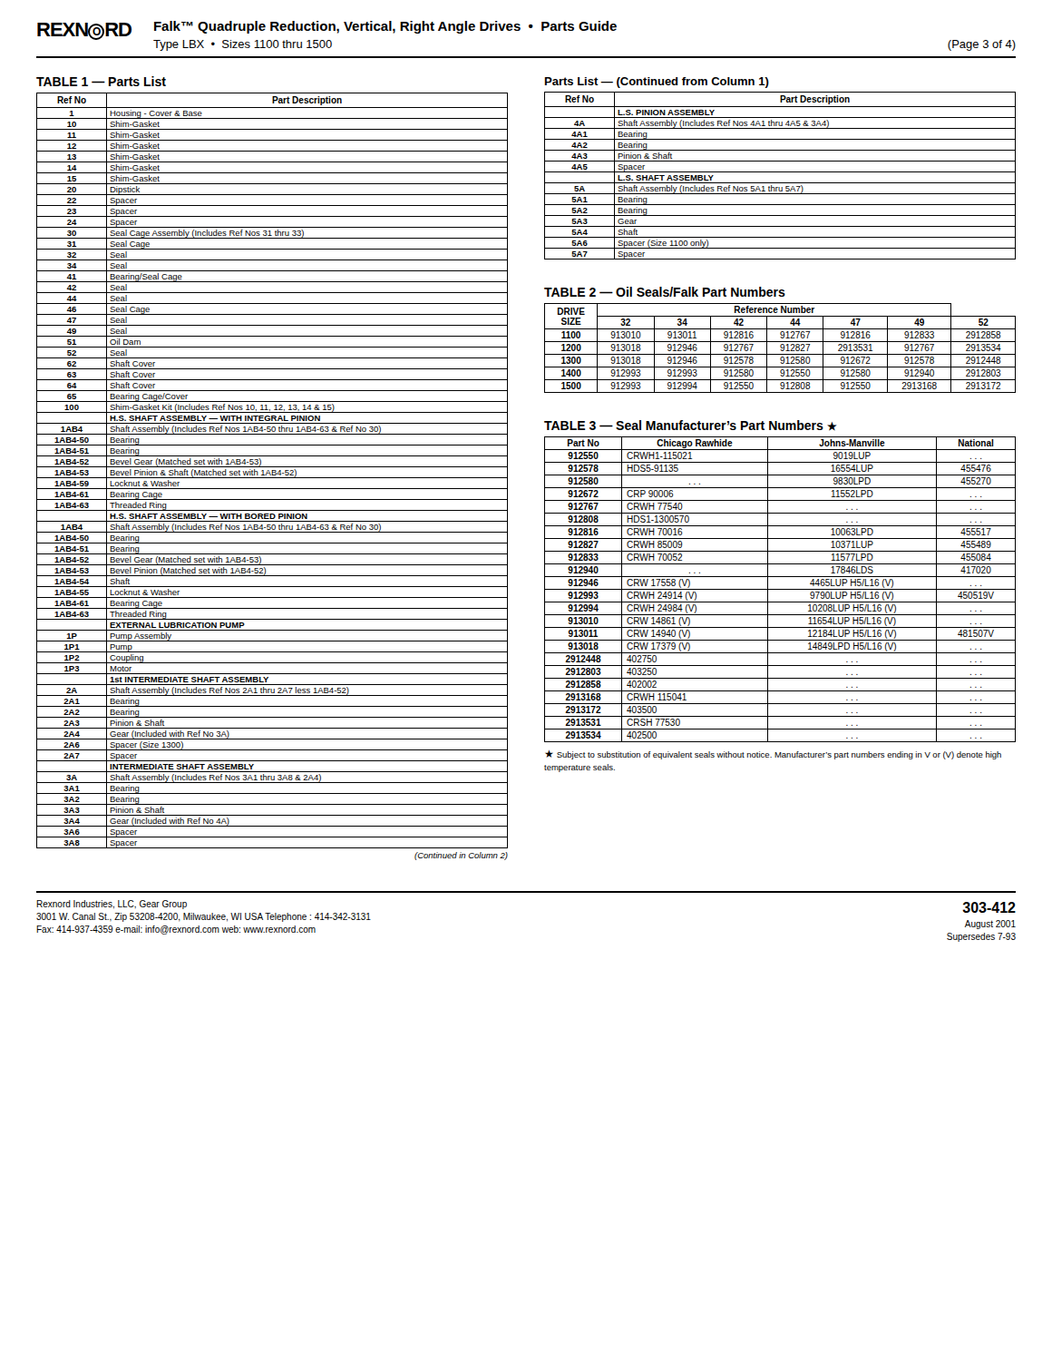REXNORD
Falk™ Quadruple Reduction, Vertical, Right Angle Drives • Parts Guide
Type LBX • Sizes 1100 thru 1500 (Page 3 of 4)
TABLE 1 — Parts List
| Ref No | Part Description |
| --- | --- |
| 1 | Housing - Cover & Base |
| 10 | Shim-Gasket |
| 11 | Shim-Gasket |
| 12 | Shim-Gasket |
| 13 | Shim-Gasket |
| 14 | Shim-Gasket |
| 15 | Shim-Gasket |
| 20 | Dipstick |
| 22 | Spacer |
| 23 | Spacer |
| 24 | Spacer |
| 30 | Seal Cage Assembly (Includes Ref Nos 31 thru 33) |
| 31 | Seal Cage |
| 32 | Seal |
| 34 | Seal |
| 41 | Bearing/Seal Cage |
| 42 | Seal |
| 44 | Seal |
| 46 | Seal Cage |
| 47 | Seal |
| 49 | Seal |
| 51 | Oil Dam |
| 52 | Seal |
| 62 | Shaft Cover |
| 63 | Shaft Cover |
| 64 | Shaft Cover |
| 65 | Bearing Cage/Cover |
| 100 | Shim-Gasket Kit (Includes Ref Nos 10, 11, 12, 13, 14 & 15) |
| | H.S. SHAFT ASSEMBLY — WITH INTEGRAL PINION |
| 1AB4 | Shaft Assembly (Includes Ref Nos 1AB4-50 thru 1AB4-63 & Ref No 30) |
| 1AB4-50 | Bearing |
| 1AB4-51 | Bearing |
| 1AB4-52 | Bevel Gear (Matched set with 1AB4-53) |
| 1AB4-53 | Bevel Pinion & Shaft (Matched set with 1AB4-52) |
| 1AB4-59 | Locknut & Washer |
| 1AB4-61 | Bearing Cage |
| 1AB4-63 | Threaded Ring |
| | H.S. SHAFT ASSEMBLY — WITH BORED PINION |
| 1AB4 | Shaft Assembly (Includes Ref Nos 1AB4-50 thru 1AB4-63 & Ref No 30) |
| 1AB4-50 | Bearing |
| 1AB4-51 | Bearing |
| 1AB4-52 | Bevel Gear (Matched set with 1AB4-53) |
| 1AB4-53 | Bevel Pinion (Matched set with 1AB4-52) |
| 1AB4-54 | Shaft |
| 1AB4-55 | Locknut & Washer |
| 1AB4-61 | Bearing Cage |
| 1AB4-63 | Threaded Ring |
| | EXTERNAL LUBRICATION PUMP |
| 1P | Pump Assembly |
| 1P1 | Pump |
| 1P2 | Coupling |
| 1P3 | Motor |
| | 1st INTERMEDIATE SHAFT ASSEMBLY |
| 2A | Shaft Assembly (Includes Ref Nos 2A1 thru 2A7 less 1AB4-52) |
| 2A1 | Bearing |
| 2A2 | Bearing |
| 2A3 | Pinion & Shaft |
| 2A4 | Gear (Included with Ref No 3A) |
| 2A6 | Spacer (Size 1300) |
| 2A7 | Spacer |
| | INTERMEDIATE SHAFT ASSEMBLY |
| 3A | Shaft Assembly (Includes Ref Nos 3A1 thru 3A8 & 2A4) |
| 3A1 | Bearing |
| 3A2 | Bearing |
| 3A3 | Pinion & Shaft |
| 3A4 | Gear (Included with Ref No 4A) |
| 3A6 | Spacer |
| 3A8 | Spacer |
(Continued in Column 2)
Parts List — (Continued from Column 1)
| Ref No | Part Description |
| --- | --- |
| | L.S. PINION ASSEMBLY |
| 4A | Shaft Assembly (Includes Ref Nos 4A1 thru 4A5 & 3A4) |
| 4A1 | Bearing |
| 4A2 | Bearing |
| 4A3 | Pinion & Shaft |
| 4A5 | Spacer |
| | L.S. SHAFT ASSEMBLY |
| 5A | Shaft Assembly (Includes Ref Nos 5A1 thru 5A7) |
| 5A1 | Bearing |
| 5A2 | Bearing |
| 5A3 | Gear |
| 5A4 | Shaft |
| 5A6 | Spacer (Size 1100 only) |
| 5A7 | Spacer |
TABLE 2 — Oil Seals/Falk Part Numbers
| DRIVE SIZE | Reference Number |
| --- | --- |
| 32 | 34 | 42 | 44 | 47 | 49 | 52 |
| 1100 | 913010 | 913011 | 912816 | 912767 | 912816 | 912833 | 2912858 |
| 1200 | 913018 | 912946 | 912767 | 912827 | 2913531 | 912767 | 2913534 |
| 1300 | 913018 | 912946 | 912578 | 912580 | 912672 | 912578 | 2912448 |
| 1400 | 912993 | 912993 | 912580 | 912550 | 912580 | 912940 | 2912803 |
| 1500 | 912993 | 912994 | 912550 | 912808 | 912550 | 2913168 | 2913172 |
TABLE 3 — Seal Manufacturer’s Part Numbers ★
| Part No | Chicago Rawhide | Johns-Manville | National |
| --- | --- | --- | --- |
| 912550 | CRWH1-115021 | 9019LUP | . . . |
| 912578 | HDS5-91135 | 16554LUP | 455476 |
| 912580 | . . . | 9830LPD | 455270 |
| 912672 | CRP 90006 | 11552LPD | . . . |
| 912767 | CRWH 77540 | . . . | . . . |
| 912808 | HDS1-1300570 | . . . | . . . |
| 912816 | CRWH 70016 | 10063LPD | 455517 |
| 912827 | CRWH 85009 | 10371LUP | 455489 |
| 912833 | CRWH 70052 | 11577LPD | 455084 |
| 912940 | . . . | 17846LDS | 417020 |
| 912946 | CRW 17558 (V) | 4465LUP H5/L16 (V) | . . . |
| 912993 | CRWH 24914 (V) | 9790LUP H5/L16 (V) | 450519V |
| 912994 | CRWH 24984 (V) | 10208LUP H5/L16 (V) | . . . |
| 913010 | CRW 14861 (V) | 11654LUP H5/L16 (V) | . . . |
| 913011 | CRW 14940 (V) | 12184LUP H5/L16 (V) | 481507V |
| 913018 | CRW 17379 (V) | 14849LPD H5/L16 (V) | . . . |
| 2912448 | 402750 | . . . | . . . |
| 2912803 | 403250 | . . . | . . . |
| 2912858 | 402002 | . . . | . . . |
| 2913168 | CRWH 115041 | . . . | . . . |
| 2913172 | 403500 | . . . | . . . |
| 2913531 | CRSH 77530 | . . . | . . . |
| 2913534 | 402500 | . . . | . . . |
★ Subject to substitution of equivalent seals without notice. Manufacturer’s part numbers ending in V or (V) denote high temperature seals.
Rexnord Industries, LLC, Gear Group
3001 W. Canal St., Zip 53208-4200, Milwaukee, WI USA Telephone : 414-342-3131
Fax: 414-937-4359 e-mail: info@rexnord.com web: www.rexnord.com
303-412
August 2001
Supersedes 7-93